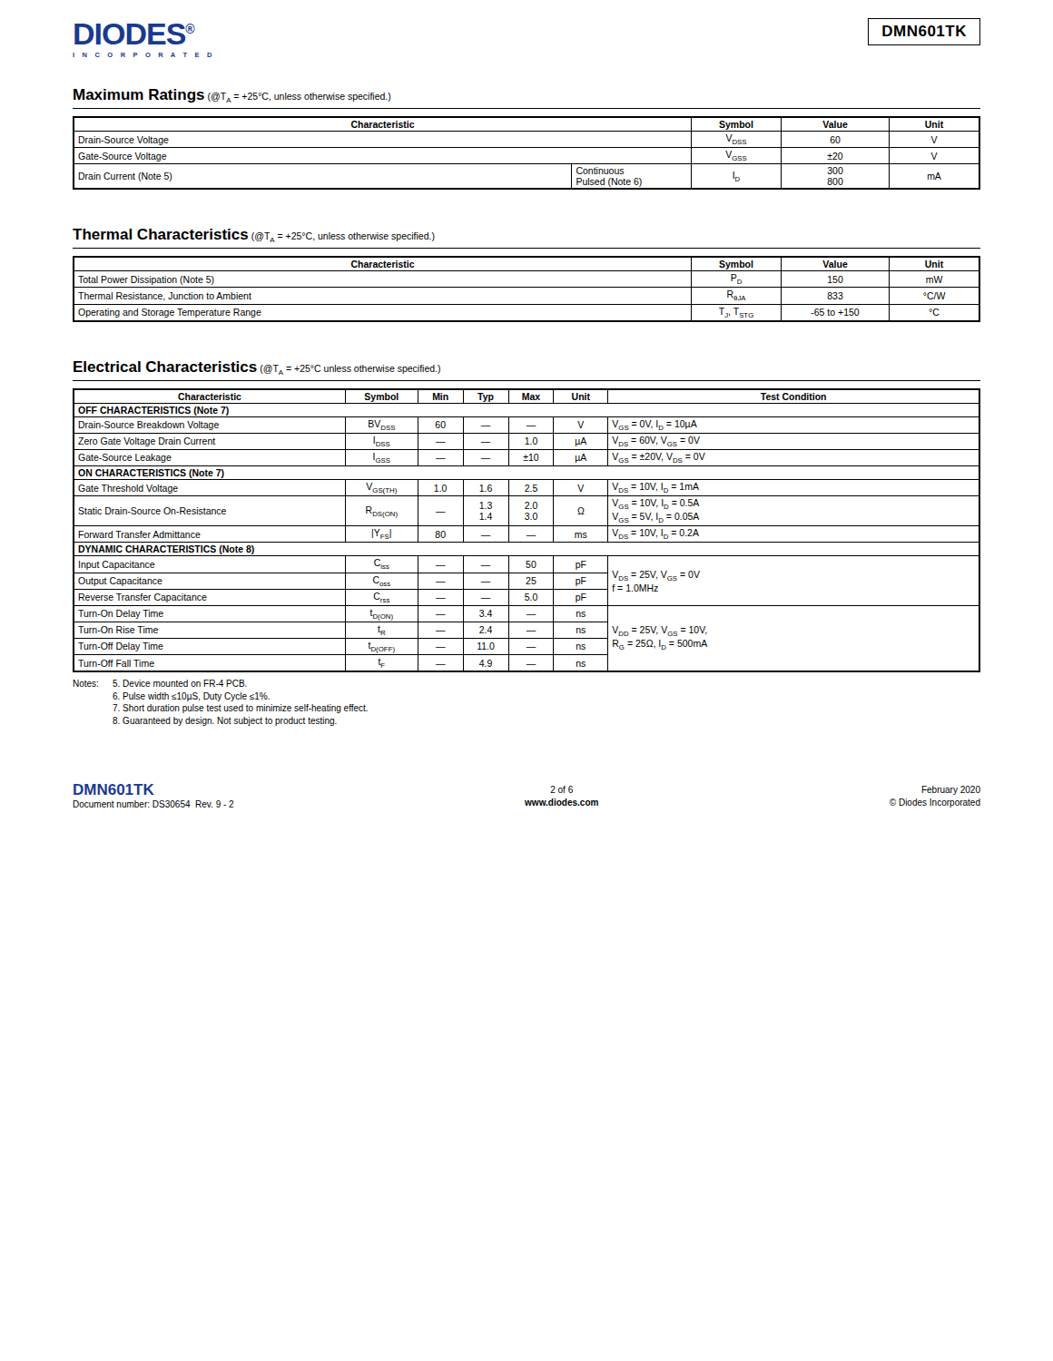DIODES®
I N C O R P O R A T E D
DMN601TK
Maximum Ratings
(@TA = +25°C, unless otherwise specified.)
| Characteristic | Symbol | Value | Unit |
| --- | --- | --- | --- |
| Drain-Source Voltage | V DSS | 60 | V |
| Gate-Source Voltage | V GSS | ±20 | V |
| Drain Current (Note 5) | Continuous Pulsed (Note 6) | I D | 300 800 | mA |
Thermal Characteristics
(@TA = +25°C, unless otherwise specified.)
| Characteristic | Symbol | Value | Unit |
| --- | --- | --- | --- |
| Total Power Dissipation (Note 5) | P D | 150 | mW |
| Thermal Resistance, Junction to Ambient | R θJA | 833 | °C/W |
| Operating and Storage Temperature Range | T J , T STG | -65 to +150 | °C |
Electrical Characteristics
(@TA = +25°C unless otherwise specified.)
| Characteristic | Symbol | Min | Typ | Max | Unit | Test Condition |
| --- | --- | --- | --- | --- | --- | --- |
| OFF CHARACTERISTICS (Note 7) |
| Drain-Source Breakdown Voltage | BV DSS | 60 | — | — | V | V GS = 0V, I D = 10µA |
| Zero Gate Voltage Drain Current | I DSS | — | — | 1.0 | µA | V DS = 60V, V GS = 0V |
| Gate-Source Leakage | I GSS | — | — | ±10 | µA | V GS = ±20V, V DS = 0V |
| ON CHARACTERISTICS (Note 7) |
| Gate Threshold Voltage | V GS(TH) | 1.0 | 1.6 | 2.5 | V | V DS = 10V, I D = 1mA |
| Static Drain-Source On-Resistance | R DS(ON) | — | 1.3 1.4 | 2.0 3.0 | Ω | V GS = 10V, I D = 0.5A V GS = 5V, I D = 0.05A |
| Forward Transfer Admittance | /Y FS / | 80 | — | — | ms | V DS = 10V, I D = 0.2A |
| DYNAMIC CHARACTERISTICS (Note 8) |
| Input Capacitance | C iss | — | — | 50 | pF | V DS = 25V, V GS = 0V f = 1.0MHz |
| Output Capacitance | C oss | — | — | 25 | pF |
| Reverse Transfer Capacitance | C rss | — | — | 5.0 | pF |
| Turn-On Delay Time | t D(ON) | — | 3.4 | — | ns | V DD = 25V, V GS = 10V, R G = 25Ω, I D = 500mA |
| Turn-On Rise Time | t R | — | 2.4 | — | ns |
| Turn-Off Delay Time | t D(OFF) | — | 11.0 | — | ns |
| Turn-Off Fall Time | t F | — | 4.9 | — | ns |
Notes: 5. Device mounted on FR-4 PCB.
6. Pulse width ≤10µS, Duty Cycle ≤1%.
7. Short duration pulse test used to minimize self-heating effect.
8. Guaranteed by design. Not subject to product testing.
DMN601TK
Document number: DS30654 Rev. 9 - 2
2 of 6
www.diodes.com
February 2020
© Diodes Incorporated